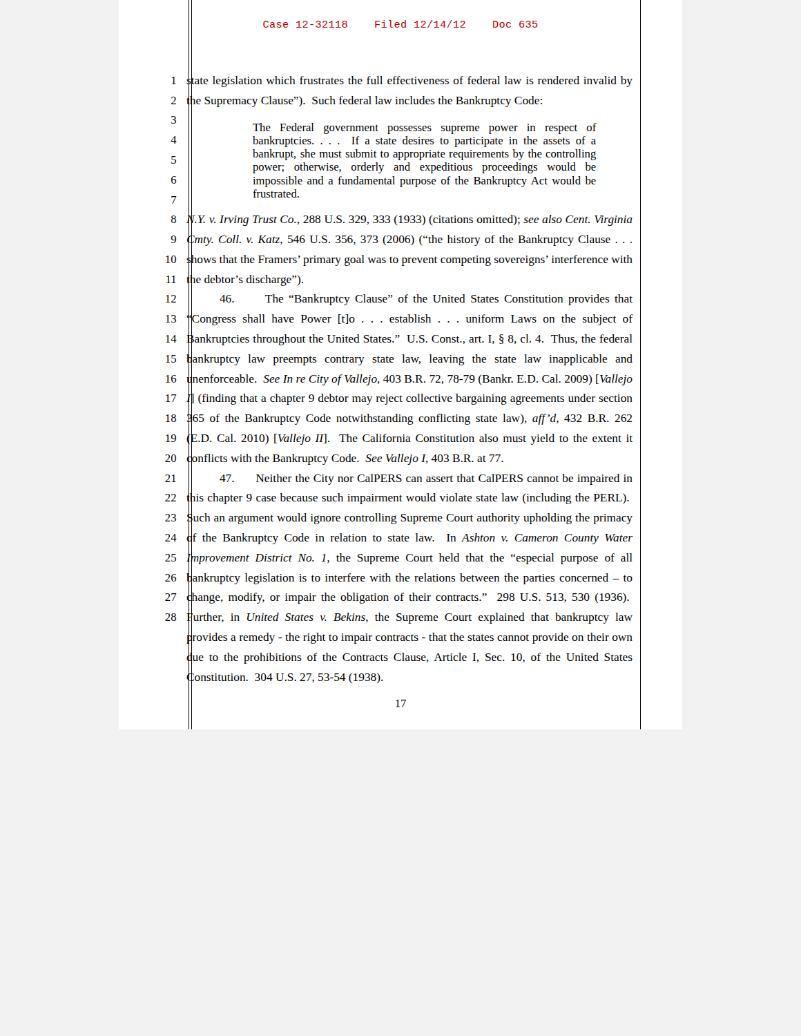Case 12-32118 Filed 12/14/12 Doc 635
1
2
3
4
5
6
7
8
9
10
11
12
13
14
15
16
17
18
19
20
21
22
23
24
25
26
27
28
state legislation which frustrates the full effectiveness of federal law is rendered invalid by the Supremacy Clause”). Such federal law includes the Bankruptcy Code:
The Federal government possesses supreme power in respect of bankruptcies. . . . If a state desires to participate in the assets of a bankrupt, she must submit to appropriate requirements by the controlling power; otherwise, orderly and expeditious proceedings would be impossible and a fundamental purpose of the Bankruptcy Act would be frustrated.
N.Y. v. Irving Trust Co., 288 U.S. 329, 333 (1933) (citations omitted); see also Cent. Virginia Cmty. Coll. v. Katz, 546 U.S. 356, 373 (2006) (“the history of the Bankruptcy Clause . . . shows that the Framers’ primary goal was to prevent competing sovereigns’ interference with the debtor’s discharge”).
46. The “Bankruptcy Clause” of the United States Constitution provides that “Congress shall have Power [t]o . . . establish . . . uniform Laws on the subject of Bankruptcies throughout the United States.” U.S. Const., art. I, § 8, cl. 4. Thus, the federal bankruptcy law preempts contrary state law, leaving the state law inapplicable and unenforceable. See In re City of Vallejo, 403 B.R. 72, 78-79 (Bankr. E.D. Cal. 2009) [Vallejo I] (finding that a chapter 9 debtor may reject collective bargaining agreements under section 365 of the Bankruptcy Code notwithstanding conflicting state law), aff’d, 432 B.R. 262 (E.D. Cal. 2010) [Vallejo II]. The California Constitution also must yield to the extent it conflicts with the Bankruptcy Code. See Vallejo I, 403 B.R. at 77.
47. Neither the City nor CalPERS can assert that CalPERS cannot be impaired in this chapter 9 case because such impairment would violate state law (including the PERL). Such an argument would ignore controlling Supreme Court authority upholding the primacy of the Bankruptcy Code in relation to state law. In Ashton v. Cameron County Water Improvement District No. 1, the Supreme Court held that the “especial purpose of all bankruptcy legislation is to interfere with the relations between the parties concerned – to change, modify, or impair the obligation of their contracts.” 298 U.S. 513, 530 (1936). Further, in United States v. Bekins, the Supreme Court explained that bankruptcy law provides a remedy - the right to impair contracts - that the states cannot provide on their own due to the prohibitions of the Contracts Clause, Article I, Sec. 10, of the United States Constitution. 304 U.S. 27, 53-54 (1938).
17